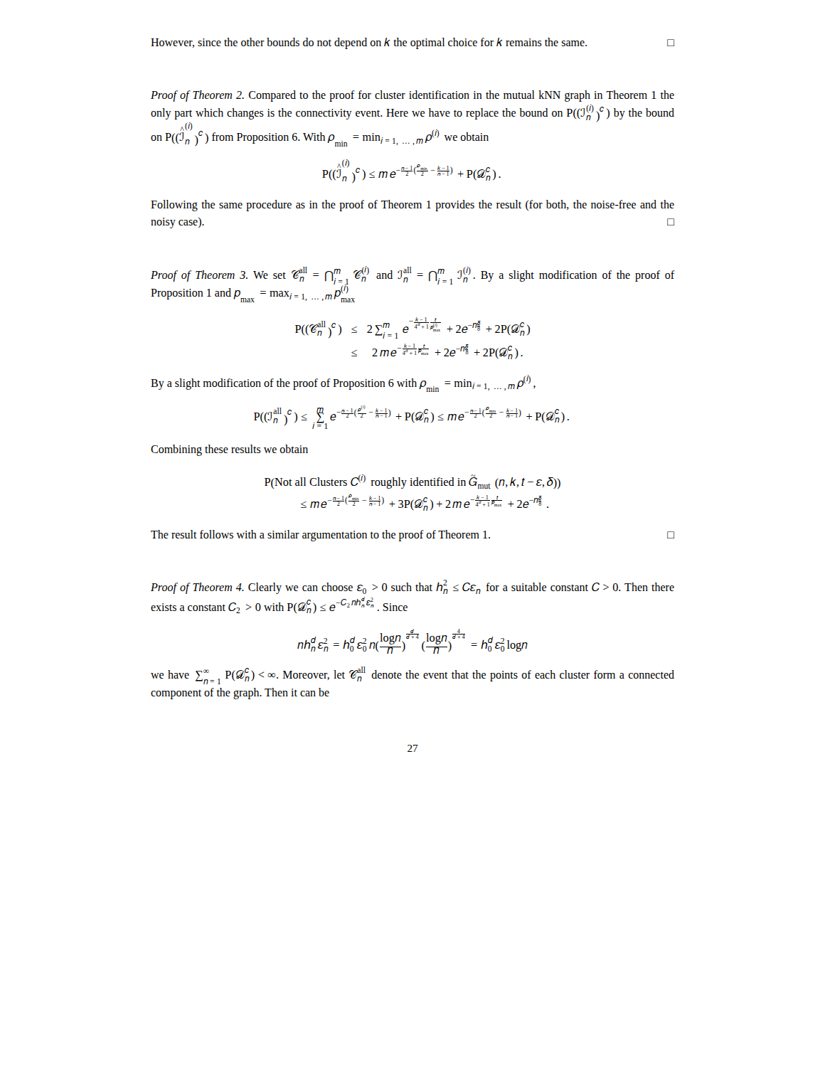However, since the other bounds do not depend on k the optimal choice for k remains the same. □
Proof of Theorem 2. Compared to the proof for cluster identification in the mutual kNN graph in Theorem 1 the only part which changes is the connectivity event. Here we have to replace the bound on P((ℐn(i))c) by the bound on P((ℐ^n(i))c) from Proposition 6. With ρmin=mini=1,…,mρ(i) we obtain
P((ℐ^n(i))c) ≤ me−n−12(ρmin2−k−1n−1) + P(𝒟nc).
Following the same procedure as in the proof of Theorem 1 provides the result (for both, the noise-free and the noisy case). □
Proof of Theorem 3. We set 𝒞nall=⋂i=1m𝒞n(i) and ℐnall=⋂i=1mℐn(i). By a slight modification of the proof of Proposition 1 and pmax=maxi=1,…,mpmax(i)
P((𝒞nall)c) ≤ 2∑i=1m e−k−14d+1tpmax(i) +2e−nδ8 +2P(𝒟nc) ≤ 2me−k−14d+1tpmax +2e−nδ8 +2P(𝒟nc).
By a slight modification of the proof of Proposition 6 with ρmin=mini=1,…,mρ(i),
P((ℐnall)c) ≤ ∑i=1m e−n−12(ρ(i)2−k−1n−1) +P(𝒟nc) ≤ me−n−12(ρmin2−k−1n−1) +P(𝒟nc).
Combining these results we obtain
P( Not all Clusters C(i) roughly identified in G~mut(n,k,t−ε,δ) ) ≤me−n−12(ρmin2−k−1n−1) +3P(𝒟nc) +2me−k−14d+1tpmax +2e−nδ8.
The result follows with a similar argumentation to the proof of Theorem 1. □
Proof of Theorem 4. Clearly we can choose ε0>0 such that hn2≤Cεn for a suitable constant C>0. Then there exists a constant C2>0 with P(𝒟nc)≤e−C2nhndεn2. Since
nhndεn2 = h0dε02n (log⁡nn)dd+4 (log⁡nn)4d+4 = h0dε02log⁡n
we have ∑n=1∞P(𝒟nc)<∞. Moreover, let 𝒞nall denote the event that the points of each cluster form a connected component of the graph. Then it can be
27